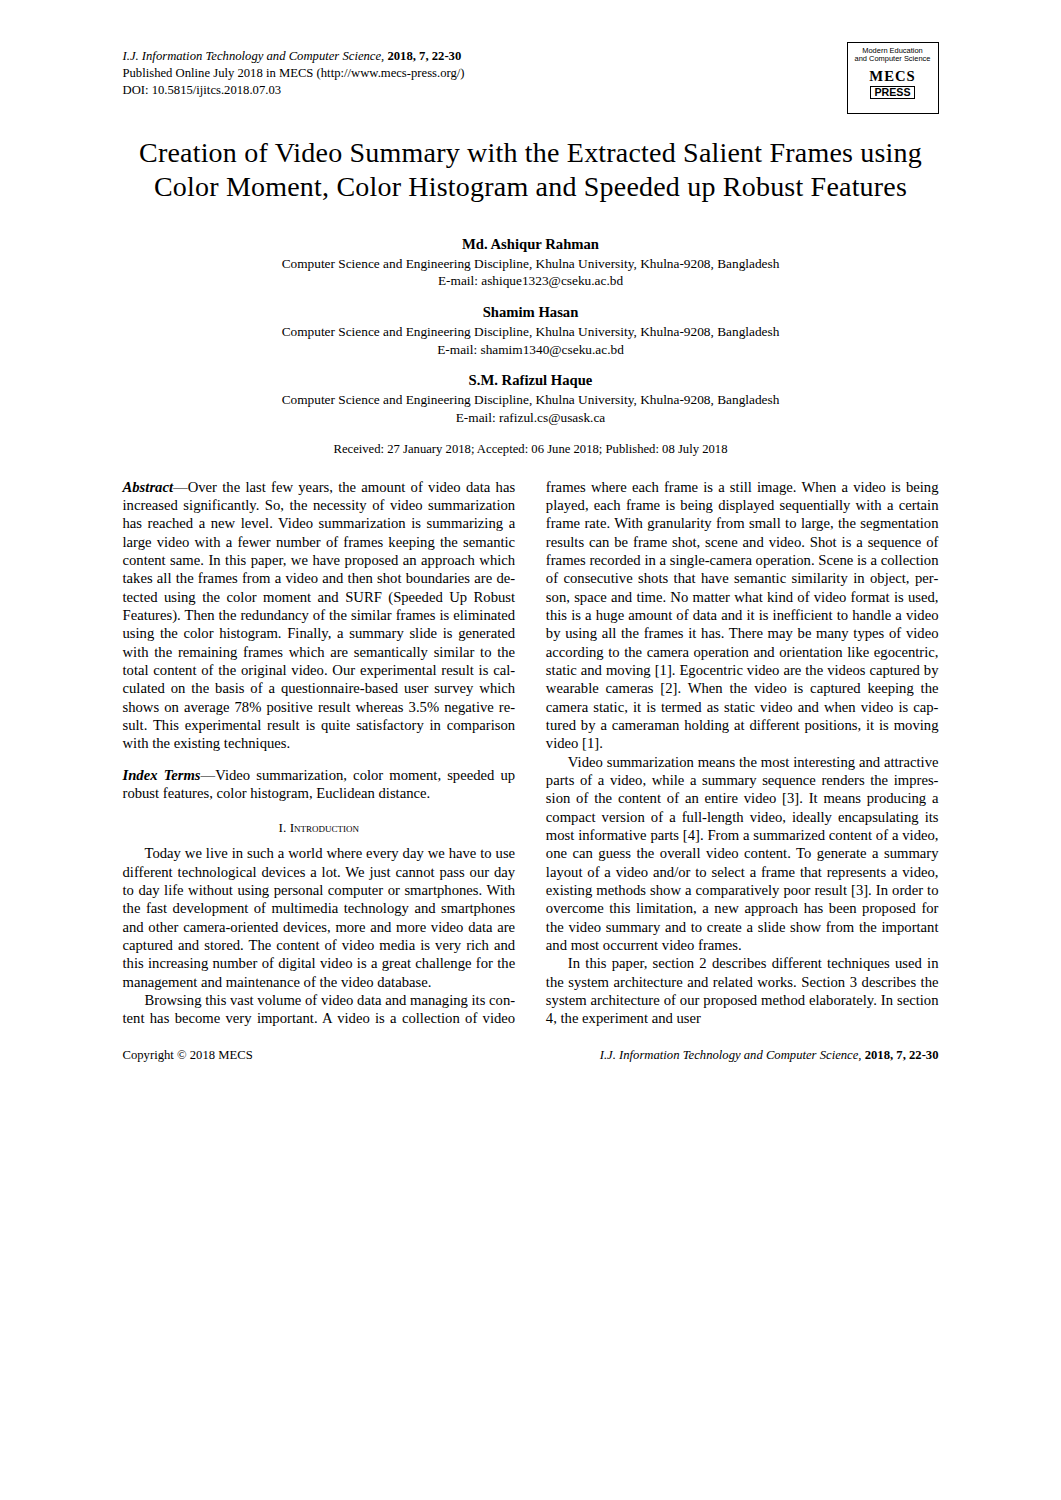I.J. Information Technology and Computer Science, 2018, 7, 22-30
Published Online July 2018 in MECS (http://www.mecs-press.org/)
DOI: 10.5815/ijitcs.2018.07.03
Modern Education
and Computer Science MECS PRESS
Creation of Video Summary with the Extracted Salient Frames using Color Moment, Color Histogram and Speeded up Robust Features
Md. Ashiqur Rahman
Computer Science and Engineering Discipline, Khulna University, Khulna-9208, Bangladesh
E-mail: ashique1323@cseku.ac.bd
Shamim Hasan
Computer Science and Engineering Discipline, Khulna University, Khulna-9208, Bangladesh
E-mail: shamim1340@cseku.ac.bd
S.M. Rafizul Haque
Computer Science and Engineering Discipline, Khulna University, Khulna-9208, Bangladesh
E-mail: rafizul.cs@usask.ca
Received: 27 January 2018; Accepted: 06 June 2018; Published: 08 July 2018
Abstract—Over the last few years, the amount of video data has increased significantly. So, the necessity of video summarization has reached a new level. Video summarization is summarizing a large video with a fewer number of frames keeping the semantic content same. In this paper, we have proposed an approach which takes all the frames from a video and then shot boundaries are detected using the color moment and SURF (Speeded Up Robust Features). Then the redundancy of the similar frames is eliminated using the color histogram. Finally, a summary slide is generated with the remaining frames which are semantically similar to the total content of the original video. Our experimental result is calculated on the basis of a questionnaire-based user survey which shows on average 78% positive result whereas 3.5% negative result. This experimental result is quite satisfactory in comparison with the existing techniques.
Index Terms—Video summarization, color moment, speeded up robust features, color histogram, Euclidean distance.
I. Introduction
Today we live in such a world where every day we have to use different technological devices a lot. We just cannot pass our day to day life without using personal computer or smartphones. With the fast development of multimedia technology and smartphones and other camera-oriented devices, more and more video data are captured and stored. The content of video media is very rich and this increasing number of digital video is a great challenge for the management and maintenance of the video database.
Browsing this vast volume of video data and managing its content has become very important. A video is a collection of video frames where each frame is a still image. When a video is being played, each frame is being displayed sequentially with a certain frame rate. With granularity from small to large, the segmentation results can be frame shot, scene and video. Shot is a sequence of frames recorded in a single-camera operation. Scene is a collection of consecutive shots that have semantic similarity in object, person, space and time. No matter what kind of video format is used, this is a huge amount of data and it is inefficient to handle a video by using all the frames it has. There may be many types of video according to the camera operation and orientation like egocentric, static and moving [1]. Egocentric video are the videos captured by wearable cameras [2]. When the video is captured keeping the camera static, it is termed as static video and when video is captured by a cameraman holding at different positions, it is moving video [1].
Video summarization means the most interesting and attractive parts of a video, while a summary sequence renders the impression of the content of an entire video [3]. It means producing a compact version of a full-length video, ideally encapsulating its most informative parts [4]. From a summarized content of a video, one can guess the overall video content. To generate a summary layout of a video and/or to select a frame that represents a video, existing methods show a comparatively poor result [3]. In order to overcome this limitation, a new approach has been proposed for the video summary and to create a slide show from the important and most occurrent video frames.
In this paper, section 2 describes different techniques used in the system architecture and related works. Section 3 describes the system architecture of our proposed method elaborately. In section 4, the experiment and user
Copyright © 2018 MECS
I.J. Information Technology and Computer Science, 2018, 7, 22-30